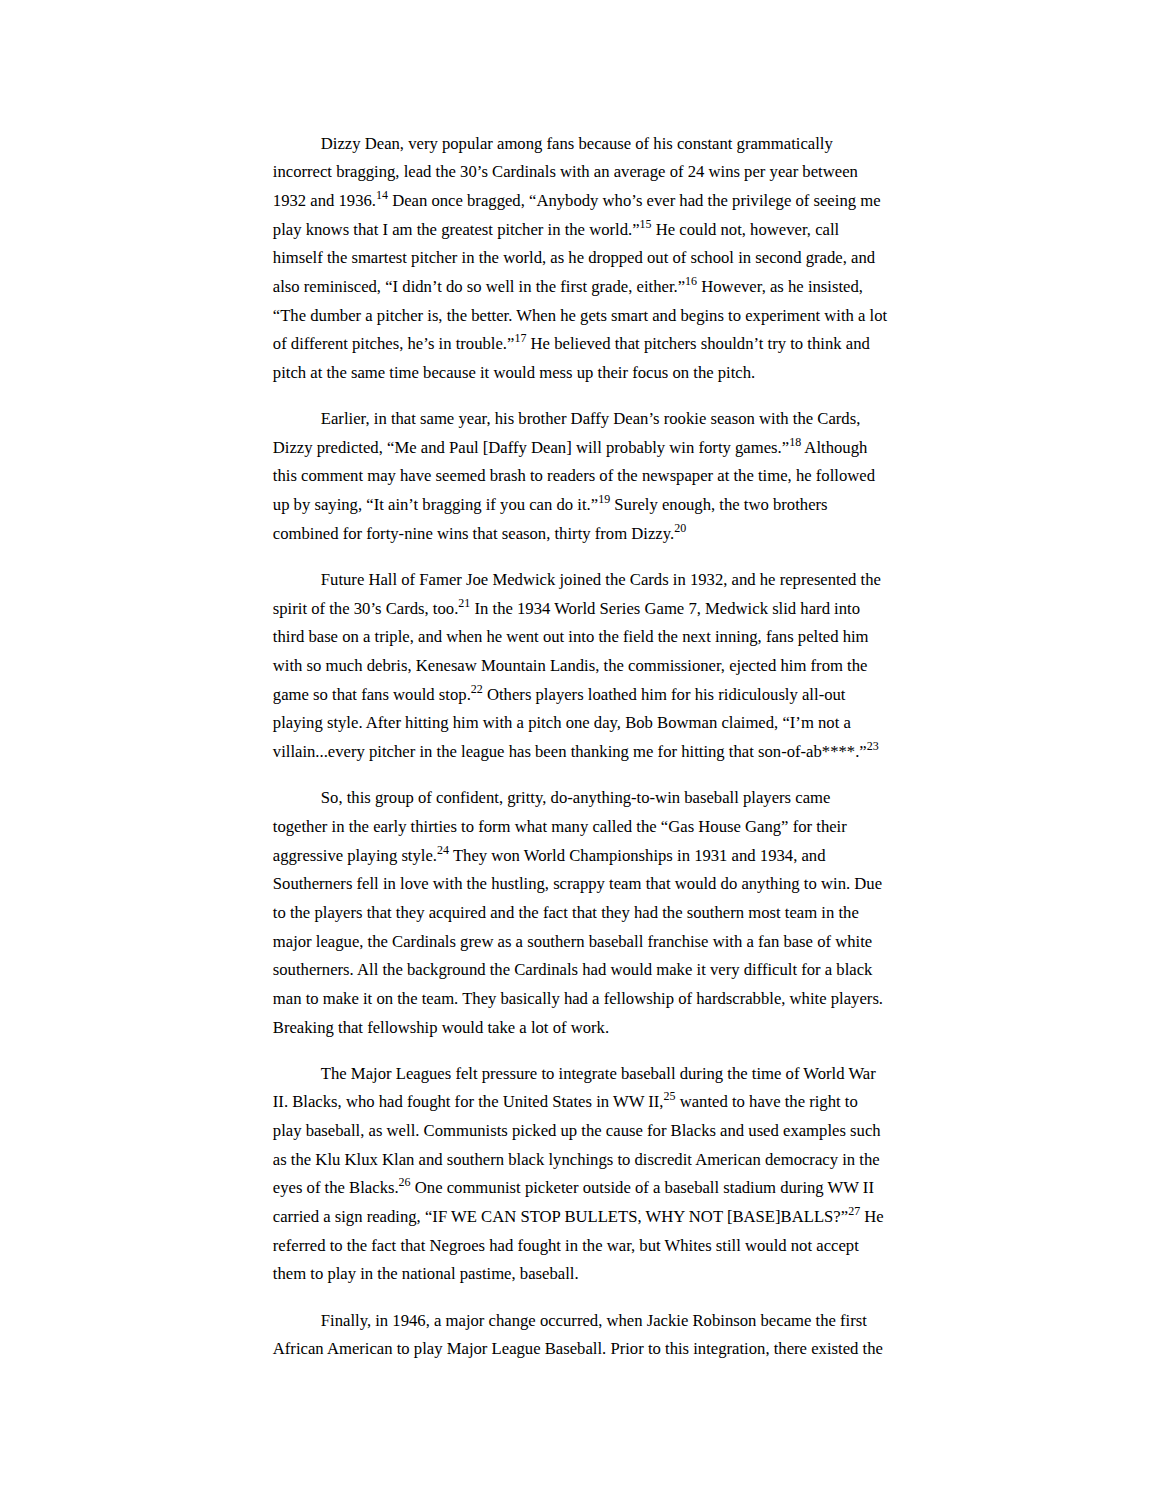Dizzy Dean, very popular among fans because of his constant grammatically incorrect bragging, lead the 30’s Cardinals with an average of 24 wins per year between 1932 and 1936.14 Dean once bragged, “Anybody who’s ever had the privilege of seeing me play knows that I am the greatest pitcher in the world.”15 He could not, however, call himself the smartest pitcher in the world, as he dropped out of school in second grade, and also reminisced, “I didn’t do so well in the first grade, either.”16 However, as he insisted, “The dumber a pitcher is, the better. When he gets smart and begins to experiment with a lot of different pitches, he’s in trouble.”17 He believed that pitchers shouldn’t try to think and pitch at the same time because it would mess up their focus on the pitch.
Earlier, in that same year, his brother Daffy Dean’s rookie season with the Cards, Dizzy predicted, “Me and Paul [Daffy Dean] will probably win forty games.”18 Although this comment may have seemed brash to readers of the newspaper at the time, he followed up by saying, “It ain’t bragging if you can do it.”19 Surely enough, the two brothers combined for forty-nine wins that season, thirty from Dizzy.20
Future Hall of Famer Joe Medwick joined the Cards in 1932, and he represented the spirit of the 30’s Cards, too.21 In the 1934 World Series Game 7, Medwick slid hard into third base on a triple, and when he went out into the field the next inning, fans pelted him with so much debris, Kenesaw Mountain Landis, the commissioner, ejected him from the game so that fans would stop.22 Others players loathed him for his ridiculously all-out playing style. After hitting him with a pitch one day, Bob Bowman claimed, “I’m not a villain...every pitcher in the league has been thanking me for hitting that son-of-ab****.”23
So, this group of confident, gritty, do-anything-to-win baseball players came together in the early thirties to form what many called the “Gas House Gang” for their aggressive playing style.24 They won World Championships in 1931 and 1934, and Southerners fell in love with the hustling, scrappy team that would do anything to win. Due to the players that they acquired and the fact that they had the southern most team in the major league, the Cardinals grew as a southern baseball franchise with a fan base of white southerners. All the background the Cardinals had would make it very difficult for a black man to make it on the team. They basically had a fellowship of hardscrabble, white players. Breaking that fellowship would take a lot of work.
The Major Leagues felt pressure to integrate baseball during the time of World War II. Blacks, who had fought for the United States in WW II,25 wanted to have the right to play baseball, as well. Communists picked up the cause for Blacks and used examples such as the Klu Klux Klan and southern black lynchings to discredit American democracy in the eyes of the Blacks.26 One communist picketer outside of a baseball stadium during WW II carried a sign reading, “IF WE CAN STOP BULLETS, WHY NOT [BASE]BALLS?”27 He referred to the fact that Negroes had fought in the war, but Whites still would not accept them to play in the national pastime, baseball.
Finally, in 1946, a major change occurred, when Jackie Robinson became the first African American to play Major League Baseball. Prior to this integration, there existed the